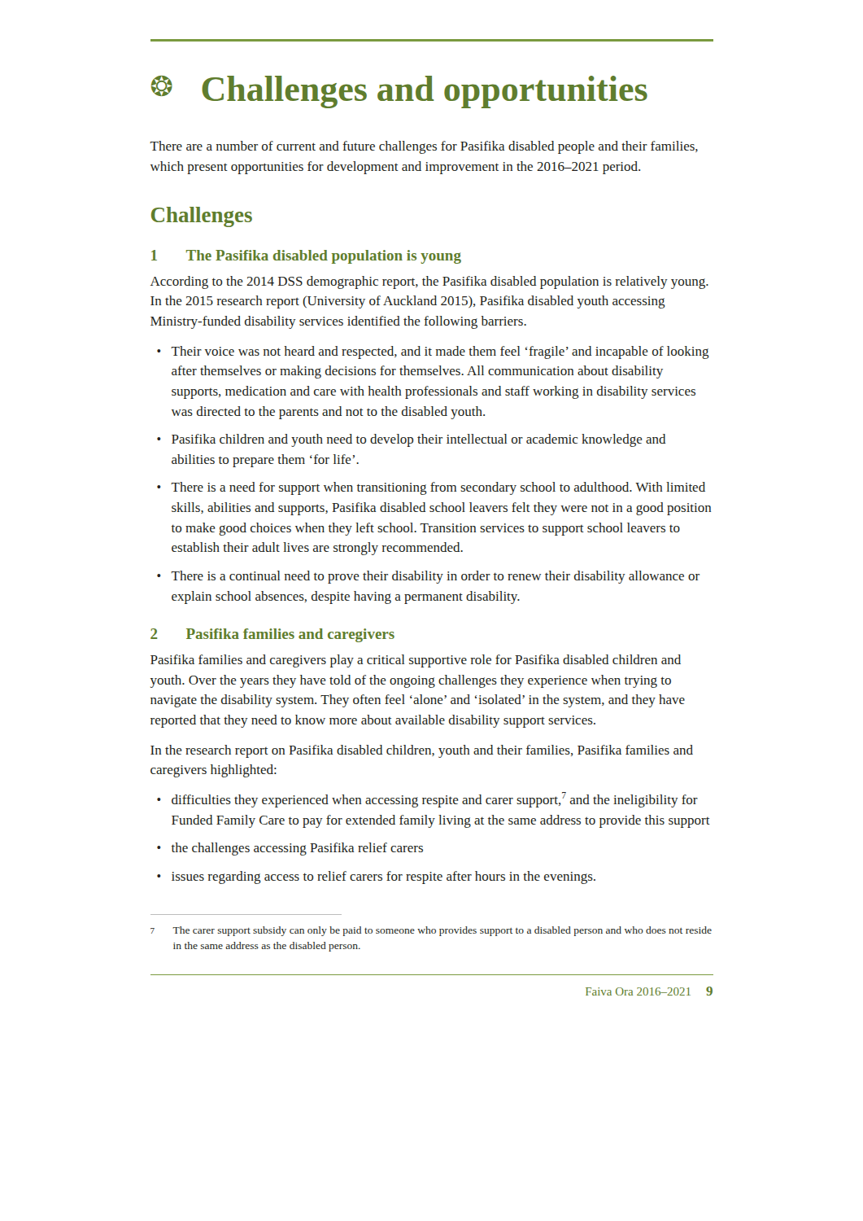❂Challenges and opportunities
There are a number of current and future challenges for Pasifika disabled people and their families, which present opportunities for development and improvement in the 2016–2021 period.
Challenges
1 The Pasifika disabled population is young
According to the 2014 DSS demographic report, the Pasifika disabled population is relatively young. In the 2015 research report (University of Auckland 2015), Pasifika disabled youth accessing Ministry-funded disability services identified the following barriers.
Their voice was not heard and respected, and it made them feel ‘fragile’ and incapable of looking after themselves or making decisions for themselves. All communication about disability supports, medication and care with health professionals and staff working in disability services was directed to the parents and not to the disabled youth.
Pasifika children and youth need to develop their intellectual or academic knowledge and abilities to prepare them ‘for life’.
There is a need for support when transitioning from secondary school to adulthood. With limited skills, abilities and supports, Pasifika disabled school leavers felt they were not in a good position to make good choices when they left school. Transition services to support school leavers to establish their adult lives are strongly recommended.
There is a continual need to prove their disability in order to renew their disability allowance or explain school absences, despite having a permanent disability.
2 Pasifika families and caregivers
Pasifika families and caregivers play a critical supportive role for Pasifika disabled children and youth. Over the years they have told of the ongoing challenges they experience when trying to navigate the disability system. They often feel ‘alone’ and ‘isolated’ in the system, and they have reported that they need to know more about available disability support services.
In the research report on Pasifika disabled children, youth and their families, Pasifika families and caregivers highlighted:
difficulties they experienced when accessing respite and carer support,7 and the ineligibility for Funded Family Care to pay for extended family living at the same address to provide this support
the challenges accessing Pasifika relief carers
issues regarding access to relief carers for respite after hours in the evenings.
7
The carer support subsidy can only be paid to someone who provides support to a disabled person and who does not reside in the same address as the disabled person.
Faiva Ora 2016–2021 9